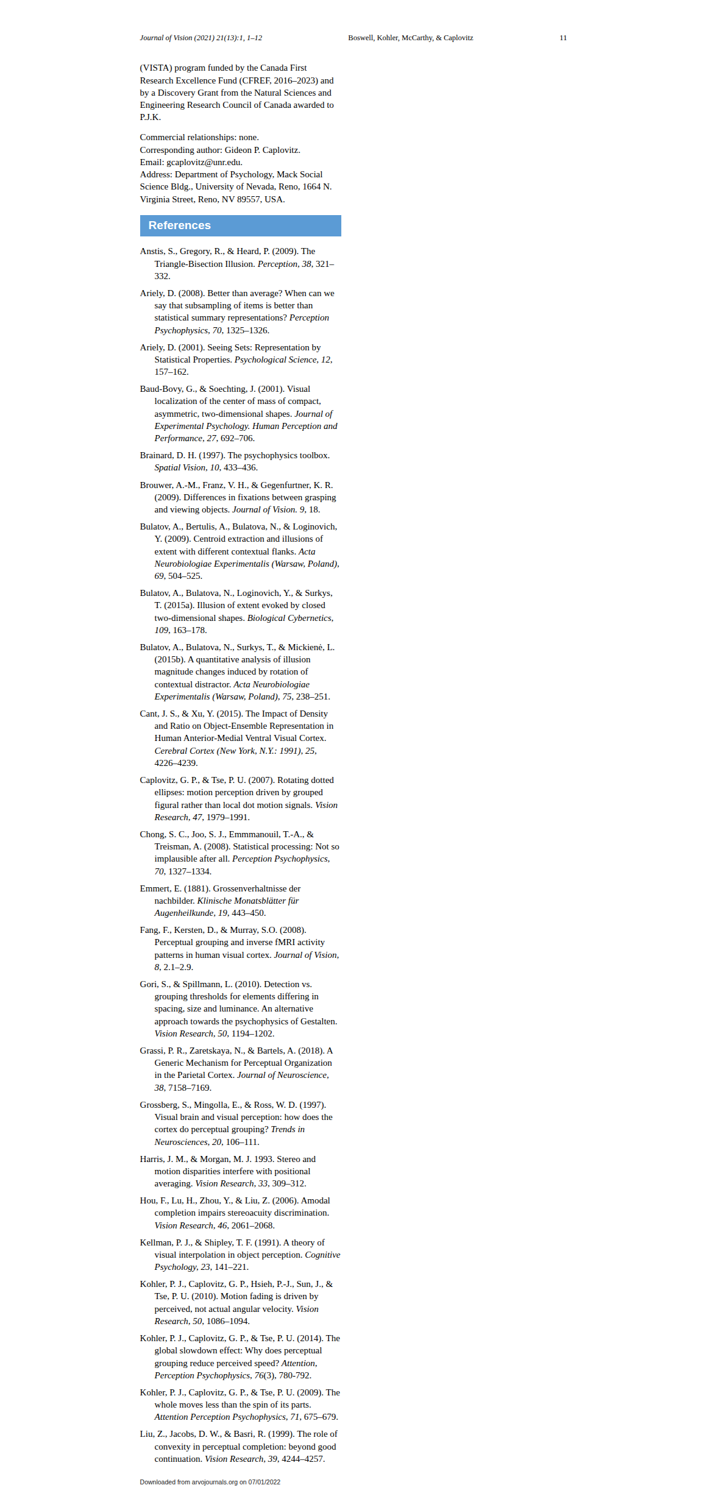Journal of Vision (2021) 21(13):1, 1–12
Boswell, Kohler, McCarthy, & Caplovitz
11
(VISTA) program funded by the Canada First Research Excellence Fund (CFREF, 2016–2023) and by a Discovery Grant from the Natural Sciences and Engineering Research Council of Canada awarded to P.J.K.
Commercial relationships: none.
Corresponding author: Gideon P. Caplovitz.
Email: gcaplovitz@unr.edu.
Address: Department of Psychology, Mack Social Science Bldg., University of Nevada, Reno, 1664 N. Virginia Street, Reno, NV 89557, USA.
References
Anstis, S., Gregory, R., & Heard, P. (2009). The Triangle-Bisection Illusion. Perception, 38, 321–332.
Ariely, D. (2008). Better than average? When can we say that subsampling of items is better than statistical summary representations? Perception Psychophysics, 70, 1325–1326.
Ariely, D. (2001). Seeing Sets: Representation by Statistical Properties. Psychological Science, 12, 157–162.
Baud-Bovy, G., & Soechting, J. (2001). Visual localization of the center of mass of compact, asymmetric, two-dimensional shapes. Journal of Experimental Psychology. Human Perception and Performance, 27, 692–706.
Brainard, D. H. (1997). The psychophysics toolbox. Spatial Vision, 10, 433–436.
Brouwer, A.-M., Franz, V. H., & Gegenfurtner, K. R. (2009). Differences in fixations between grasping and viewing objects. Journal of Vision. 9, 18.
Bulatov, A., Bertulis, A., Bulatova, N., & Loginovich, Y. (2009). Centroid extraction and illusions of extent with different contextual flanks. Acta Neurobiologiae Experimentalis (Warsaw, Poland), 69, 504–525.
Bulatov, A., Bulatova, N., Loginovich, Y., & Surkys, T. (2015a). Illusion of extent evoked by closed two-dimensional shapes. Biological Cybernetics, 109, 163–178.
Bulatov, A., Bulatova, N., Surkys, T., & Mickienė, L. (2015b). A quantitative analysis of illusion magnitude changes induced by rotation of contextual distractor. Acta Neurobiologiae Experimentalis (Warsaw, Poland), 75, 238–251.
Cant, J. S., & Xu, Y. (2015). The Impact of Density and Ratio on Object-Ensemble Representation in Human Anterior-Medial Ventral Visual Cortex. Cerebral Cortex (New York, N.Y.: 1991), 25, 4226–4239.
Caplovitz, G. P., & Tse, P. U. (2007). Rotating dotted ellipses: motion perception driven by grouped figural rather than local dot motion signals. Vision Research, 47, 1979–1991.
Chong, S. C., Joo, S. J., Emmmanouil, T.-A., & Treisman, A. (2008). Statistical processing: Not so implausible after all. Perception Psychophysics, 70, 1327–1334.
Emmert, E. (1881). Grossenverhaltnisse der nachbilder. Klinische Monatsblätter für Augenheilkunde, 19, 443–450.
Fang, F., Kersten, D., & Murray, S.O. (2008). Perceptual grouping and inverse fMRI activity patterns in human visual cortex. Journal of Vision, 8, 2.1–2.9.
Gori, S., & Spillmann, L. (2010). Detection vs. grouping thresholds for elements differing in spacing, size and luminance. An alternative approach towards the psychophysics of Gestalten. Vision Research, 50, 1194–1202.
Grassi, P. R., Zaretskaya, N., & Bartels, A. (2018). A Generic Mechanism for Perceptual Organization in the Parietal Cortex. Journal of Neuroscience, 38, 7158–7169.
Grossberg, S., Mingolla, E., & Ross, W. D. (1997). Visual brain and visual perception: how does the cortex do perceptual grouping? Trends in Neurosciences, 20, 106–111.
Harris, J. M., & Morgan, M. J. 1993. Stereo and motion disparities interfere with positional averaging. Vision Research, 33, 309–312.
Hou, F., Lu, H., Zhou, Y., & Liu, Z. (2006). Amodal completion impairs stereoacuity discrimination. Vision Research, 46, 2061–2068.
Kellman, P. J., & Shipley, T. F. (1991). A theory of visual interpolation in object perception. Cognitive Psychology, 23, 141–221.
Kohler, P. J., Caplovitz, G. P., Hsieh, P.-J., Sun, J., & Tse, P. U. (2010). Motion fading is driven by perceived, not actual angular velocity. Vision Research, 50, 1086–1094.
Kohler, P. J., Caplovitz, G. P., & Tse, P. U. (2014). The global slowdown effect: Why does perceptual grouping reduce perceived speed? Attention, Perception Psychophysics, 76(3), 780-792.
Kohler, P. J., Caplovitz, G. P., & Tse, P. U. (2009). The whole moves less than the spin of its parts. Attention Perception Psychophysics, 71, 675–679.
Liu, Z., Jacobs, D. W., & Basri, R. (1999). The role of convexity in perceptual completion: beyond good continuation. Vision Research, 39, 4244–4257.
Downloaded from arvojournals.org on 07/01/2022